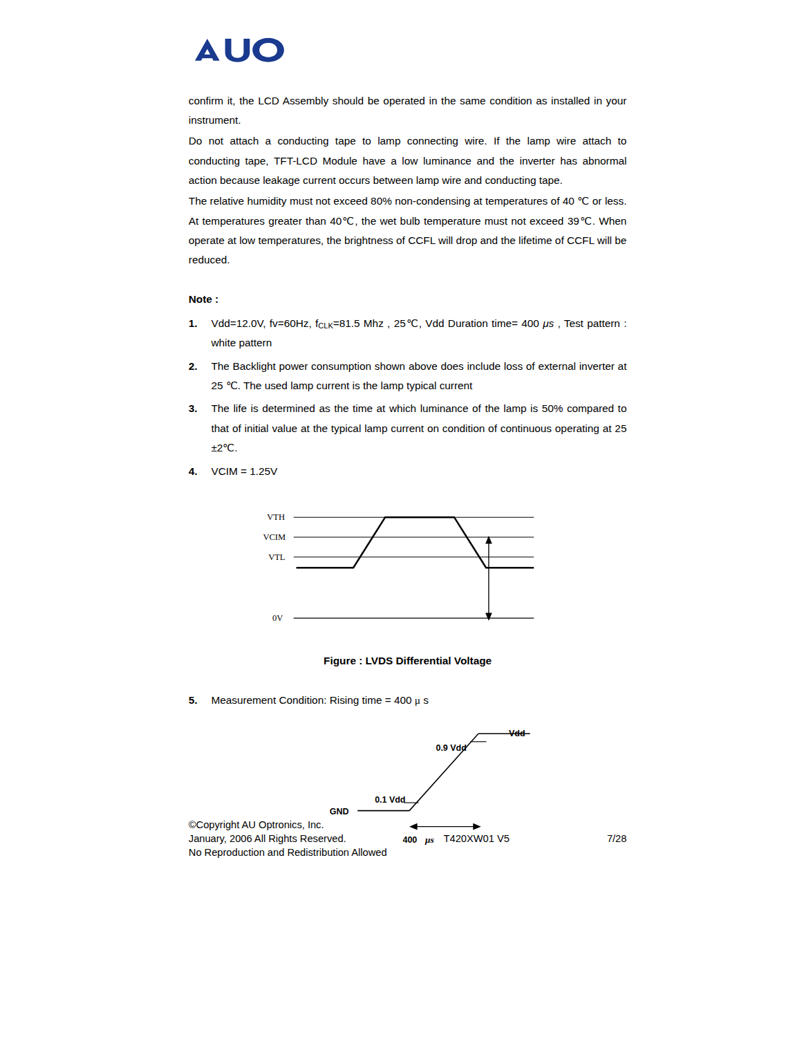confirm it, the LCD Assembly should be operated in the same condition as installed in your instrument.
Do not attach a conducting tape to lamp connecting wire. If the lamp wire attach to conducting tape, TFT-LCD Module have a low luminance and the inverter has abnormal action because leakage current occurs between lamp wire and conducting tape.
The relative humidity must not exceed 80% non-condensing at temperatures of 40 ℃ or less. At temperatures greater than 40℃, the wet bulb temperature must not exceed 39℃. When operate at low temperatures, the brightness of CCFL will drop and the lifetime of CCFL will be reduced.
Note :
Vdd=12.0V, fv=60Hz, fCLK=81.5 Mhz , 25℃, Vdd Duration time= 400 μs , Test pattern : white pattern
The Backlight power consumption shown above does include loss of external inverter at 25 ℃. The used lamp current is the lamp typical current
The life is determined as the time at which luminance of the lamp is 50% compared to that of initial value at the typical lamp current on condition of continuous operating at 25 ±2℃.
VCIM = 1.25V
VTH VCIM VTL 0V
Figure : LVDS Differential Voltage
Measurement Condition: Rising time = 400 μ s
Vdd 0.9 Vdd 0.1 Vdd GND 400 μs
©Copyright AU Optronics, Inc.
January, 2006 All Rights Reserved. T420XW01 V5 7/28
No Reproduction and Redistribution Allowed